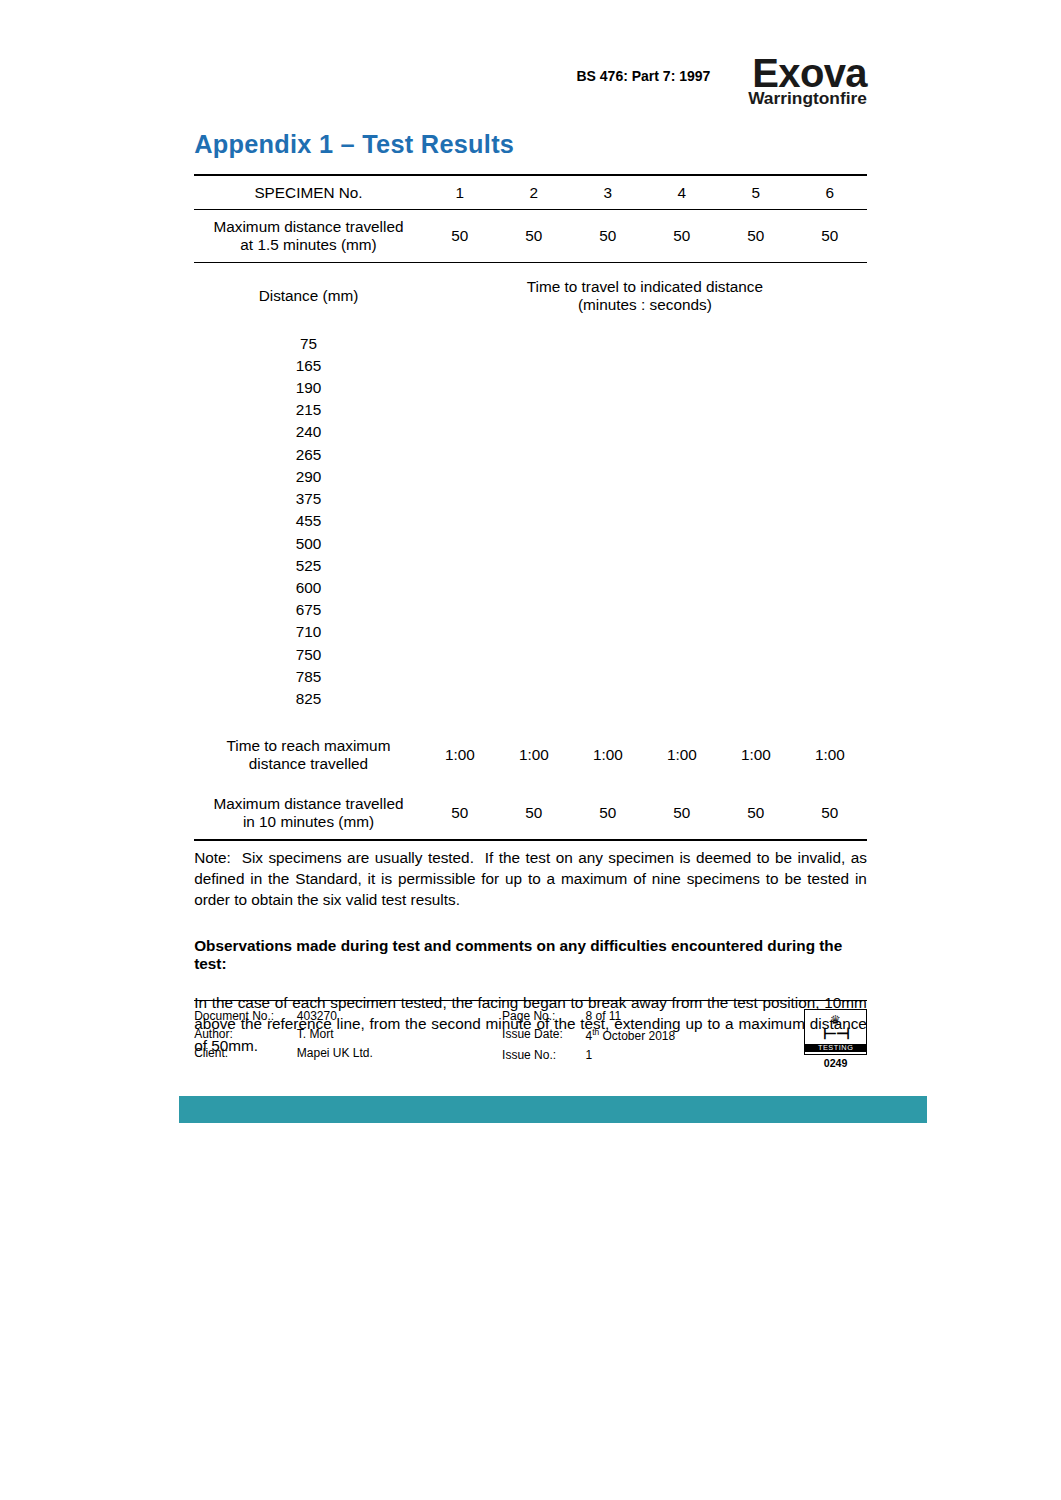BS 476: Part 7: 1997
Exova
Warringtonfire
Appendix 1 – Test Results
| SPECIMEN No. | 1 | 2 | 3 | 4 | 5 | 6 |
| Maximum distance travelled at 1.5 minutes (mm) | 50 | 50 | 50 | 50 | 50 | 50 |
| Distance (mm) | Time to travel to indicated distance (minutes : seconds) |
| 75 165 190 215 240 265 290 375 455 500 525 600 675 710 750 785 825 | | | | | | |
| Time to reach maximum distance travelled | 1:00 | 1:00 | 1:00 | 1:00 | 1:00 | 1:00 |
| Maximum distance travelled in 10 minutes (mm) | 50 | 50 | 50 | 50 | 50 | 50 |
Note: Six specimens are usually tested. If the test on any specimen is deemed to be invalid, as defined in the Standard, it is permissible for up to a maximum of nine specimens to be tested in order to obtain the six valid test results.
Observations made during test and comments on any difficulties encountered during the test:
In the case of each specimen tested, the facing began to break away from the test position, 10mm above the reference line, from the second minute of the test, extending up to a maximum distance of 50mm.
Document No.: 403270 Author: T. Mort Client: Mapei UK Ltd.
Page No.: 8 of 11 Issue Date: 4th October 2018 Issue No.: 1
♛
⊢⊣
TESTING
0249